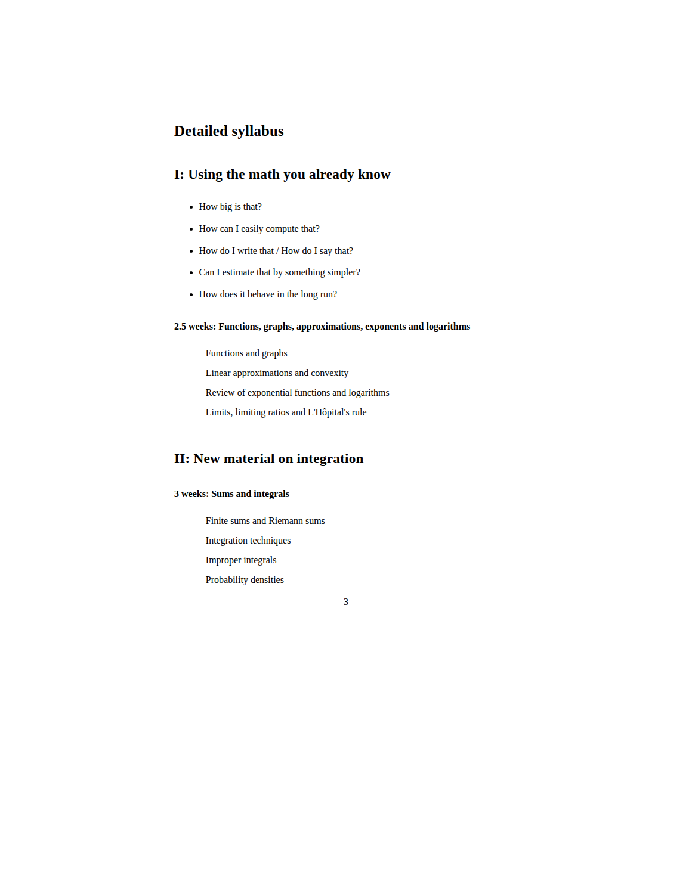Detailed syllabus
I: Using the math you already know
How big is that?
How can I easily compute that?
How do I write that / How do I say that?
Can I estimate that by something simpler?
How does it behave in the long run?
2.5 weeks: Functions, graphs, approximations, exponents and logarithms
Functions and graphs
Linear approximations and convexity
Review of exponential functions and logarithms
Limits, limiting ratios and L'Hôpital's rule
II: New material on integration
3 weeks: Sums and integrals
Finite sums and Riemann sums
Integration techniques
Improper integrals
Probability densities
3